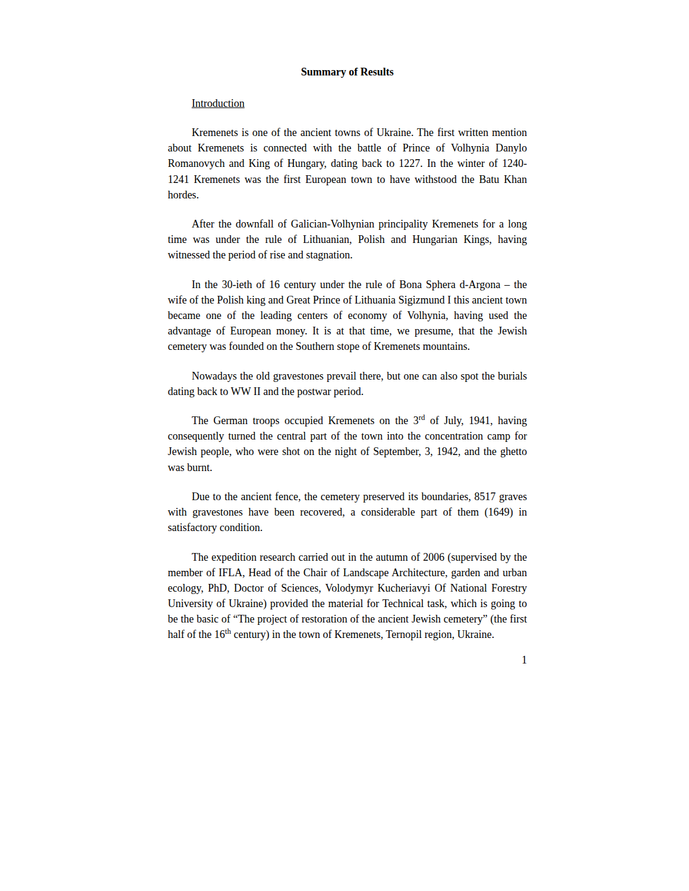Summary of Results
Introduction
Kremenets is one of the ancient towns of Ukraine. The first written mention about Kremenets is connected with the battle of Prince of Volhynia Danylo Romanovych and King of Hungary, dating back to 1227. In the winter of 1240-1241 Kremenets was the first European town to have withstood the Batu Khan hordes.
After the downfall of Galician-Volhynian principality Kremenets for a long time was under the rule of Lithuanian, Polish and Hungarian Kings, having witnessed the period of rise and stagnation.
In the 30-ieth of 16 century under the rule of Bona Sphera d-Argona – the wife of the Polish king and Great Prince of Lithuania Sigizmund I this ancient town became one of the leading centers of economy of Volhynia, having used the advantage of European money. It is at that time, we presume, that the Jewish cemetery was founded on the Southern stope of Kremenets mountains.
Nowadays the old gravestones prevail there, but one can also spot the burials dating back to WW II and the postwar period.
The German troops occupied Kremenets on the 3rd of July, 1941, having consequently turned the central part of the town into the concentration camp for Jewish people, who were shot on the night of September, 3, 1942, and the ghetto was burnt.
Due to the ancient fence, the cemetery preserved its boundaries, 8517 graves with gravestones have been recovered, a considerable part of them (1649) in satisfactory condition.
The expedition research carried out in the autumn of 2006 (supervised by the member of IFLA, Head of the Chair of Landscape Architecture, garden and urban ecology, PhD, Doctor of Sciences, Volodymyr Kucheriavyi Of National Forestry University of Ukraine) provided the material for Technical task, which is going to be the basic of “The project of restoration of the ancient Jewish cemetery” (the first half of the 16th century) in the town of Kremenets, Ternopil region, Ukraine.
1